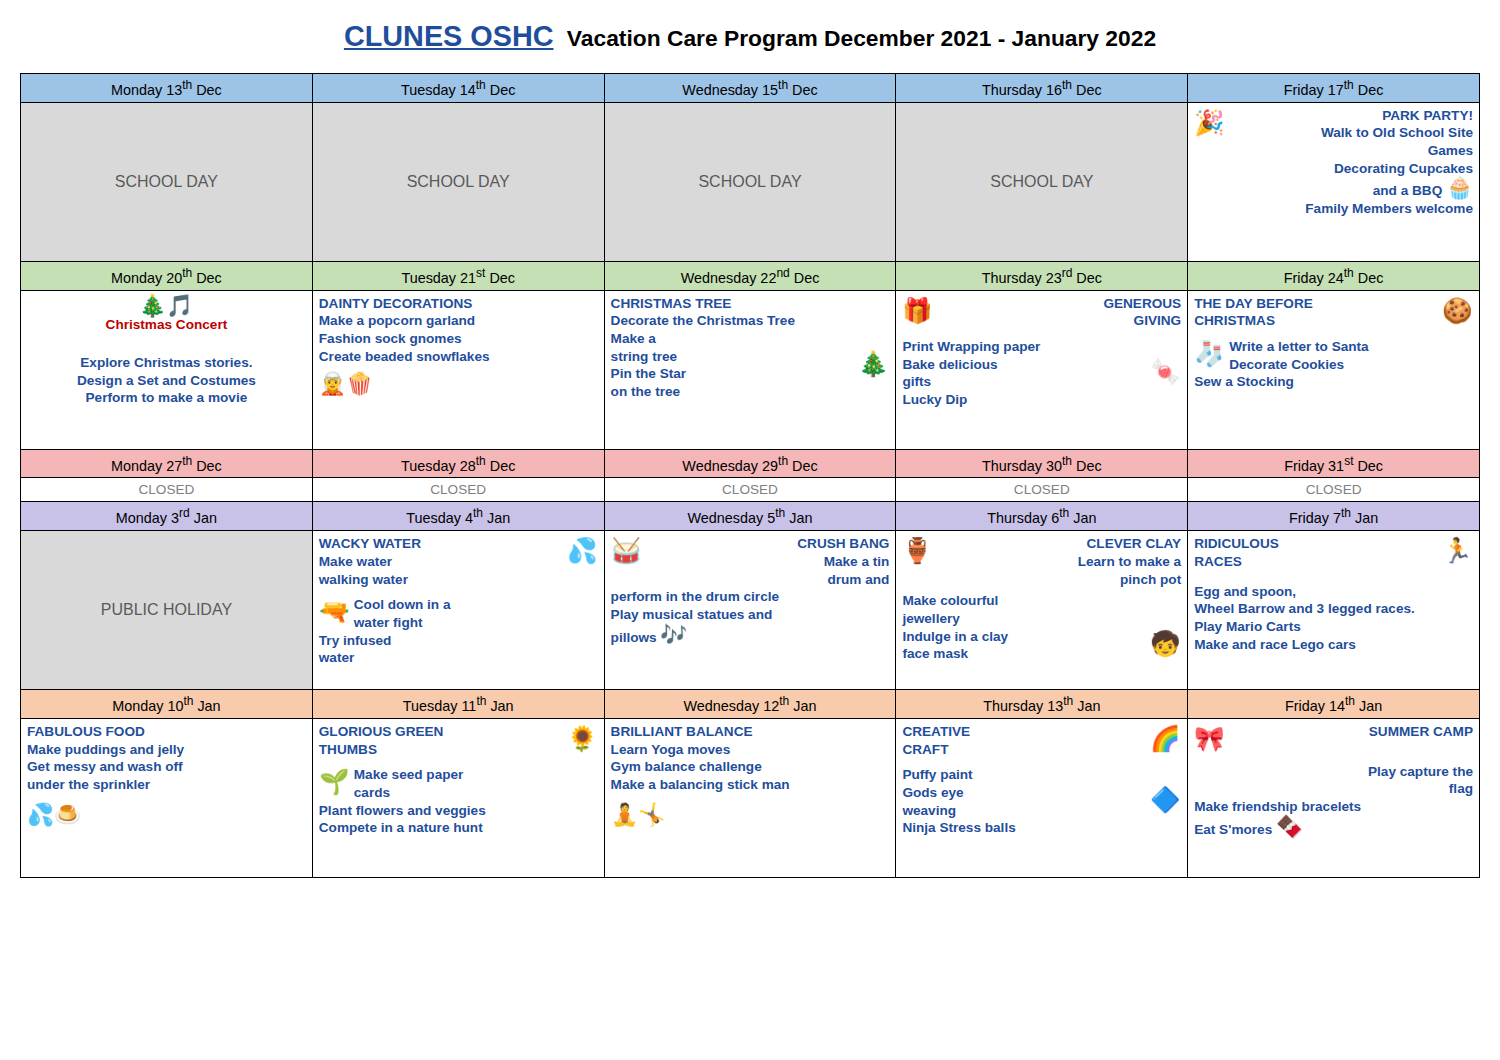CLUNES OSHC Vacation Care Program December 2021 - January 2022
| Monday 13 th Dec | Tuesday 14 th Dec | Wednesday 15 th Dec | Thursday 16 th Dec | Friday 17 th Dec |
| --- | --- | --- | --- | --- |
| SCHOOL DAY | SCHOOL DAY | SCHOOL DAY | SCHOOL DAY | 🎉 PARK PARTY! Walk to Old School Site Games Decorating Cupcakes and a BBQ 🧁 Family Members welcome |
| Monday 20 th Dec | Tuesday 21 st Dec | Wednesday 22 nd Dec | Thursday 23 rd Dec | Friday 24 th Dec |
| 🎄🎵 Christmas Concert Explore Christmas stories. Design a Set and Costumes Perform to make a movie | DAINTY DECORATIONS Make a popcorn garland Fashion sock gnomes Create beaded snowflakes 🧝🍿 | CHRISTMAS TREE Decorate the Christmas Tree Make a string tree 🎄 Pin the Star on the tree | 🎁 GENEROUS GIVING Print Wrapping paper Bake delicious 🍬 gifts Lucky Dip | THE DAY BEFORE 🍪 CHRISTMAS 🧦 Write a letter to Santa Decorate Cookies Sew a Stocking |
| Monday 27 th Dec | Tuesday 28 th Dec | Wednesday 29 th Dec | Thursday 30 th Dec | Friday 31 st Dec |
| CLOSED | CLOSED | CLOSED | CLOSED | CLOSED |
| Monday 3 rd Jan | Tuesday 4 th Jan | Wednesday 5 th Jan | Thursday 6 th Jan | Friday 7 th Jan |
| PUBLIC HOLIDAY | WACKY WATER 💦 Make water walking water 🔫 Cool down in a water fight Try infused water | 🥁 CRUSH BANG Make a tin drum and perform in the drum circle Play musical statues and pillows 🎶 | 🏺 CLEVER CLAY Learn to make a pinch pot Make colourful jewellery Indulge in a clay 🧒 face mask | RIDICULOUS 🏃 RACES Egg and spoon, Wheel Barrow and 3 legged races. Play Mario Carts Make and race Lego cars |
| Monday 10 th Jan | Tuesday 11 th Jan | Wednesday 12 th Jan | Thursday 13 th Jan | Friday 14 th Jan |
| FABULOUS FOOD Make puddings and jelly Get messy and wash off under the sprinkler 💦🍮 | GLORIOUS GREEN 🌻 THUMBS 🌱 Make seed paper cards Plant flowers and veggies Compete in a nature hunt | BRILLIANT BALANCE Learn Yoga moves Gym balance challenge Make a balancing stick man 🧘🤸 | CREATIVE 🌈 CRAFT Puffy paint Gods eye 🔷 weaving Ninja Stress balls | 🎀 SUMMER CAMP Play capture the flag Make friendship bracelets Eat S'mores 🍫 |